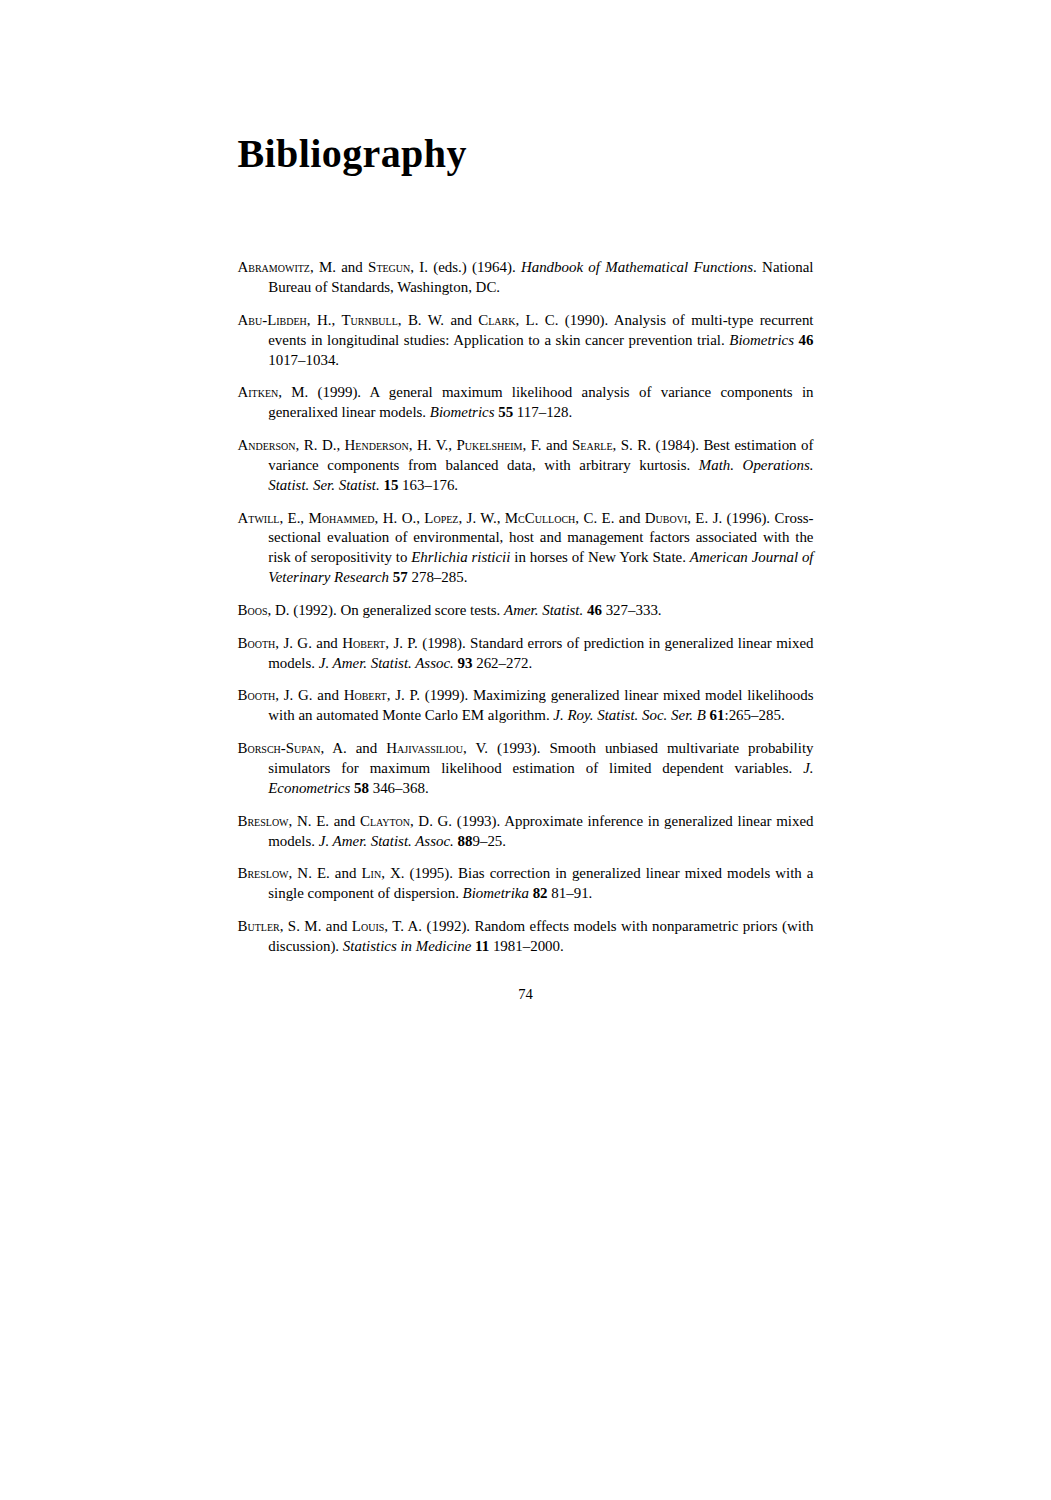Bibliography
Abramowitz, M. and Stegun, I. (eds.) (1964). Handbook of Mathematical Functions. National Bureau of Standards, Washington, DC.
Abu-Libdeh, H., Turnbull, B. W. and Clark, L. C. (1990). Analysis of multi-type recurrent events in longitudinal studies: Application to a skin cancer prevention trial. Biometrics 46 1017–1034.
Aitken, M. (1999). A general maximum likelihood analysis of variance components in generalixed linear models. Biometrics 55 117–128.
Anderson, R. D., Henderson, H. V., Pukelsheim, F. and Searle, S. R. (1984). Best estimation of variance components from balanced data, with arbitrary kurtosis. Math. Operations. Statist. Ser. Statist. 15 163–176.
Atwill, E., Mohammed, H. O., Lopez, J. W., McCulloch, C. E. and Dubovi, E. J. (1996). Cross-sectional evaluation of environmental, host and management factors associated with the risk of seropositivity to Ehrlichia risticii in horses of New York State. American Journal of Veterinary Research 57 278–285.
Boos, D. (1992). On generalized score tests. Amer. Statist. 46 327–333.
Booth, J. G. and Hobert, J. P. (1998). Standard errors of prediction in generalized linear mixed models. J. Amer. Statist. Assoc. 93 262–272.
Booth, J. G. and Hobert, J. P. (1999). Maximizing generalized linear mixed model likelihoods with an automated Monte Carlo EM algorithm. J. Roy. Statist. Soc. Ser. B 61:265–285.
Borsch-Supan, A. and Hajivassiliou, V. (1993). Smooth unbiased multivariate probability simulators for maximum likelihood estimation of limited dependent variables. J. Econometrics 58 346–368.
Breslow, N. E. and Clayton, D. G. (1993). Approximate inference in generalized linear mixed models. J. Amer. Statist. Assoc. 889–25.
Breslow, N. E. and Lin, X. (1995). Bias correction in generalized linear mixed models with a single component of dispersion. Biometrika 82 81–91.
Butler, S. M. and Louis, T. A. (1992). Random effects models with nonparametric priors (with discussion). Statistics in Medicine 11 1981–2000.
74